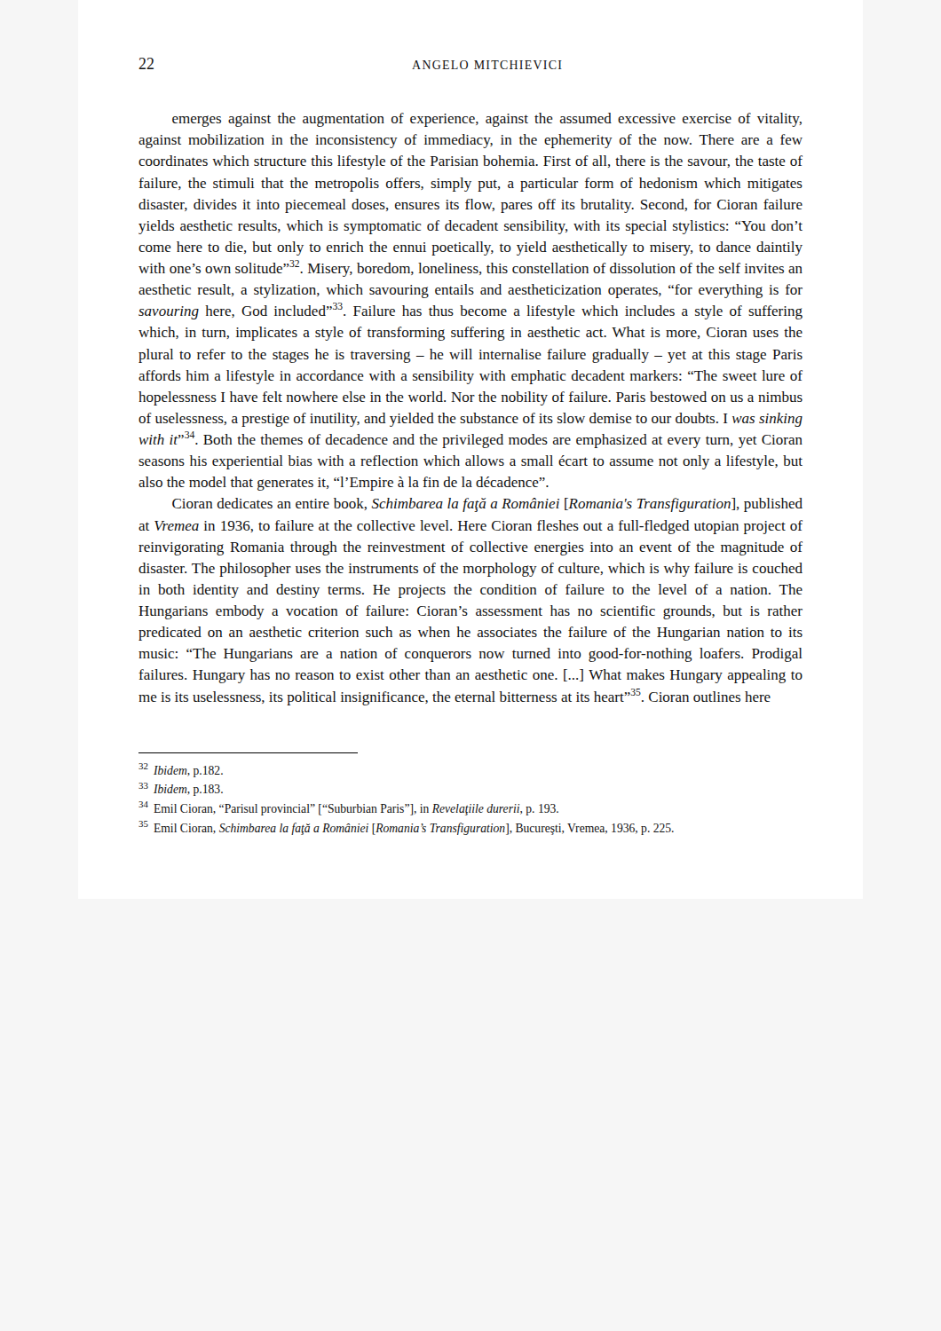22 Angelo Mitchievici
emerges against the augmentation of experience, against the assumed excessive exercise of vitality, against mobilization in the inconsistency of immediacy, in the ephemerity of the now. There are a few coordinates which structure this lifestyle of the Parisian bohemia. First of all, there is the savour, the taste of failure, the stimuli that the metropolis offers, simply put, a particular form of hedonism which mitigates disaster, divides it into piecemeal doses, ensures its flow, pares off its brutality. Second, for Cioran failure yields aesthetic results, which is symptomatic of decadent sensibility, with its special stylistics: “You don’t come here to die, but only to enrich the ennui poetically, to yield aesthetically to misery, to dance daintily with one’s own solitude”32. Misery, boredom, loneliness, this constellation of dissolution of the self invites an aesthetic result, a stylization, which savouring entails and aestheticization operates, “for everything is for savouring here, God included”33. Failure has thus become a lifestyle which includes a style of suffering which, in turn, implicates a style of transforming suffering in aesthetic act. What is more, Cioran uses the plural to refer to the stages he is traversing – he will internalise failure gradually – yet at this stage Paris affords him a lifestyle in accordance with a sensibility with emphatic decadent markers: “The sweet lure of hopelessness I have felt nowhere else in the world. Nor the nobility of failure. Paris bestowed on us a nimbus of uselessness, a prestige of inutility, and yielded the substance of its slow demise to our doubts. I was sinking with it”34. Both the themes of decadence and the privileged modes are emphasized at every turn, yet Cioran seasons his experiential bias with a reflection which allows a small écart to assume not only a lifestyle, but also the model that generates it, “l’Empire à la fin de la décadence”.
Cioran dedicates an entire book, Schimbarea la faţă a României [Romania's Transfiguration], published at Vremea in 1936, to failure at the collective level. Here Cioran fleshes out a full-fledged utopian project of reinvigorating Romania through the reinvestment of collective energies into an event of the magnitude of disaster. The philosopher uses the instruments of the morphology of culture, which is why failure is couched in both identity and destiny terms. He projects the condition of failure to the level of a nation. The Hungarians embody a vocation of failure: Cioran’s assessment has no scientific grounds, but is rather predicated on an aesthetic criterion such as when he associates the failure of the Hungarian nation to its music: “The Hungarians are a nation of conquerors now turned into good-for-nothing loafers. Prodigal failures. Hungary has no reason to exist other than an aesthetic one. [...] What makes Hungary appealing to me is its uselessness, its political insignificance, the eternal bitterness at its heart”35. Cioran outlines here
32 Ibidem, p.182.
33 Ibidem, p.183.
34 Emil Cioran, “Parisul provincial” [“Suburbian Paris”], in Revelaţiile durerii, p. 193.
35 Emil Cioran, Schimbarea la faţă a României [Romania’s Transfiguration], Bucureşti, Vremea, 1936, p. 225.